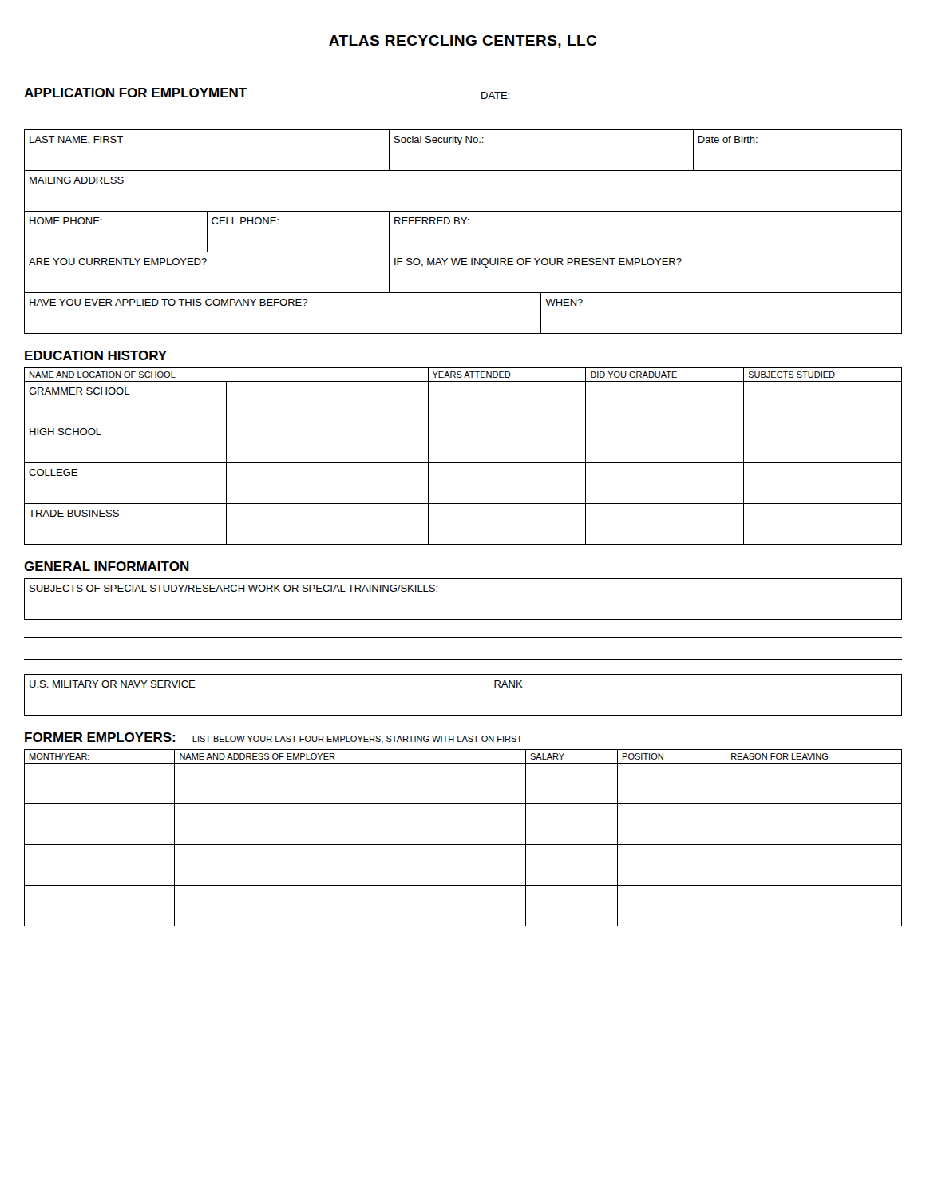ATLAS RECYCLING CENTERS, LLC
APPLICATION FOR EMPLOYMENT
DATE:
| LAST NAME, FIRST | Social Security No.: | Date of Birth: |
| MAILING ADDRESS |
| HOME PHONE: | CELL PHONE: | REFERRED BY: |
| ARE YOU CURRENTLY EMPLOYED? | IF SO, MAY WE INQUIRE OF YOUR PRESENT EMPLOYER? |
| HAVE YOU EVER APPLIED TO THIS COMPANY BEFORE? | WHEN? |
EDUCATION HISTORY
| NAME AND LOCATION OF SCHOOL | YEARS ATTENDED | DID YOU GRADUATE | SUBJECTS STUDIED |
| --- | --- | --- | --- |
| GRAMMER SCHOOL | | | | |
| HIGH SCHOOL | | | | |
| COLLEGE | | | | |
| TRADE BUSINESS | | | | |
GENERAL INFORMAITON
| SUBJECTS OF SPECIAL STUDY/RESEARCH WORK OR SPECIAL TRAINING/SKILLS: |
| U.S. MILITARY OR NAVY SERVICE | RANK |
FORMER EMPLOYERS:
LIST BELOW YOUR LAST FOUR EMPLOYERS, STARTING WITH LAST ON FIRST
| MONTH/YEAR: | NAME AND ADDRESS OF EMPLOYER | SALARY | POSITION | REASON FOR LEAVING |
| --- | --- | --- | --- | --- |